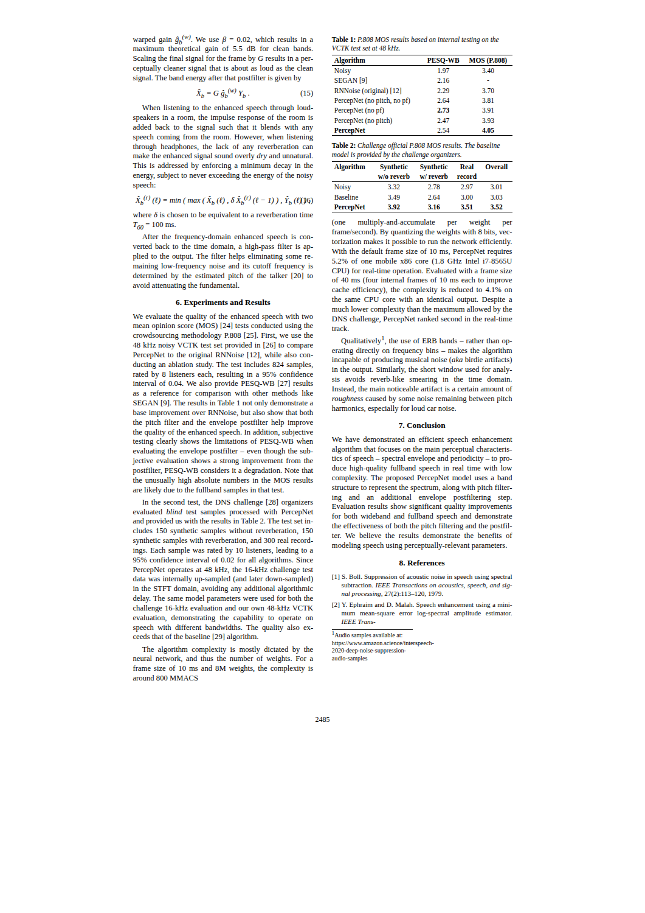warped gain ĝb(w). We use β = 0.02, which results in a maximum theoretical gain of 5.5 dB for clean bands. Scaling the final signal for the frame by G results in a perceptually cleaner signal that is about as loud as the clean signal. The band energy after that postfilter is given by
X̂b = G ĝb(w) Yb . (15)
When listening to the enhanced speech through loudspeakers in a room, the impulse response of the room is added back to the signal such that it blends with any speech coming from the room. However, when listening through headphones, the lack of any reverberation can make the enhanced signal sound overly dry and unnatural. This is addressed by enforcing a minimum decay in the energy, subject to never exceeding the energy of the noisy speech:
X̂b(r) (ℓ) = min ( max ( X̂b (ℓ) , δ X̂b(r) (ℓ − 1) ) , Ŷb (ℓ) ) , (16)
where δ is chosen to be equivalent to a reverberation time T60 = 100 ms.
After the frequency-domain enhanced speech is converted back to the time domain, a high-pass filter is applied to the output. The filter helps eliminating some remaining low-frequency noise and its cutoff frequency is determined by the estimated pitch of the talker [20] to avoid attenuating the fundamental.
6. Experiments and Results
We evaluate the quality of the enhanced speech with two mean opinion score (MOS) [24] tests conducted using the crowdsourcing methodology P.808 [25]. First, we use the 48 kHz noisy VCTK test set provided in [26] to compare PercepNet to the original RNNoise [12], while also conducting an ablation study. The test includes 824 samples, rated by 8 listeners each, resulting in a 95% confidence interval of 0.04. We also provide PESQ-WB [27] results as a reference for comparison with other methods like SEGAN [9]. The results in Table 1 not only demonstrate a base improvement over RNNoise, but also show that both the pitch filter and the envelope postfilter help improve the quality of the enhanced speech. In addition, subjective testing clearly shows the limitations of PESQ-WB when evaluating the envelope postfilter – even though the subjective evaluation shows a strong improvement from the postfilter, PESQ-WB considers it a degradation. Note that the unusually high absolute numbers in the MOS results are likely due to the fullband samples in that test.
In the second test, the DNS challenge [28] organizers evaluated blind test samples processed with PercepNet and provided us with the results in Table 2. The test set includes 150 synthetic samples without reverberation, 150 synthetic samples with reverberation, and 300 real recordings. Each sample was rated by 10 listeners, leading to a 95% confidence interval of 0.02 for all algorithms. Since PercepNet operates at 48 kHz, the 16-kHz challenge test data was internally up-sampled (and later down-sampled) in the STFT domain, avoiding any additional algorithmic delay. The same model parameters were used for both the challenge 16-kHz evaluation and our own 48-kHz VCTK evaluation, demonstrating the capability to operate on speech with different bandwidths. The quality also exceeds that of the baseline [29] algorithm.
The algorithm complexity is mostly dictated by the neural network, and thus the number of weights. For a frame size of 10 ms and 8M weights, the complexity is around 800 MMACS
Table 1: P.808 MOS results based on internal testing on the VCTK test set at 48 kHz.
| Algorithm | PESQ-WB | MOS (P.808) |
| --- | --- | --- |
| Noisy | 1.97 | 3.40 |
| SEGAN [9] | 2.16 | - |
| RNNoise (original) [12] | 2.29 | 3.70 |
| PercepNet (no pitch, no pf) | 2.64 | 3.81 |
| PercepNet (no pf) | 2.73 | 3.91 |
| PercepNet (no pitch) | 2.47 | 3.93 |
| PercepNet | 2.54 | 4.05 |
Table 2: Challenge official P.808 MOS results. The baseline model is provided by the challenge organizers.
| Algorithm | Synthetic | Synthetic | Real | Overall |
| --- | --- | --- | --- | --- |
| | w/o reverb | w/ reverb | record | |
| Noisy | 3.32 | 2.78 | 2.97 | 3.01 |
| Baseline | 3.49 | 2.64 | 3.00 | 3.03 |
| PercepNet | 3.92 | 3.16 | 3.51 | 3.52 |
(one multiply-and-accumulate per weight per frame/second). By quantizing the weights with 8 bits, vectorization makes it possible to run the network efficiently. With the default frame size of 10 ms, PercepNet requires 5.2% of one mobile x86 core (1.8 GHz Intel i7-8565U CPU) for real-time operation. Evaluated with a frame size of 40 ms (four internal frames of 10 ms each to improve cache efficiency), the complexity is reduced to 4.1% on the same CPU core with an identical output. Despite a much lower complexity than the maximum allowed by the DNS challenge, PercepNet ranked second in the real-time track.
Qualitatively1, the use of ERB bands – rather than operating directly on frequency bins – makes the algorithm incapable of producing musical noise (aka birdie artifacts) in the output. Similarly, the short window used for analysis avoids reverb-like smearing in the time domain. Instead, the main noticeable artifact is a certain amount of roughness caused by some noise remaining between pitch harmonics, especially for loud car noise.
7. Conclusion
We have demonstrated an efficient speech enhancement algorithm that focuses on the main perceptual characteristics of speech – spectral envelope and periodicity – to produce high-quality fullband speech in real time with low complexity. The proposed PercepNet model uses a band structure to represent the spectrum, along with pitch filtering and an additional envelope postfiltering step. Evaluation results show significant quality improvements for both wideband and fullband speech and demonstrate the effectiveness of both the pitch filtering and the postfilter. We believe the results demonstrate the benefits of modeling speech using perceptually-relevant parameters.
8. References
[1] S. Boll. Suppression of acoustic noise in speech using spectral subtraction. IEEE Transactions on acoustics, speech, and signal processing, 27(2):113–120, 1979.
[2] Y. Ephraim and D. Malah. Speech enhancement using a minimum mean-square error log-spectral amplitude estimator. IEEE Trans-
1Audio samples available at: https://www.amazon.science/interspeech-2020-deep-noise-suppression-audio-samples
2485